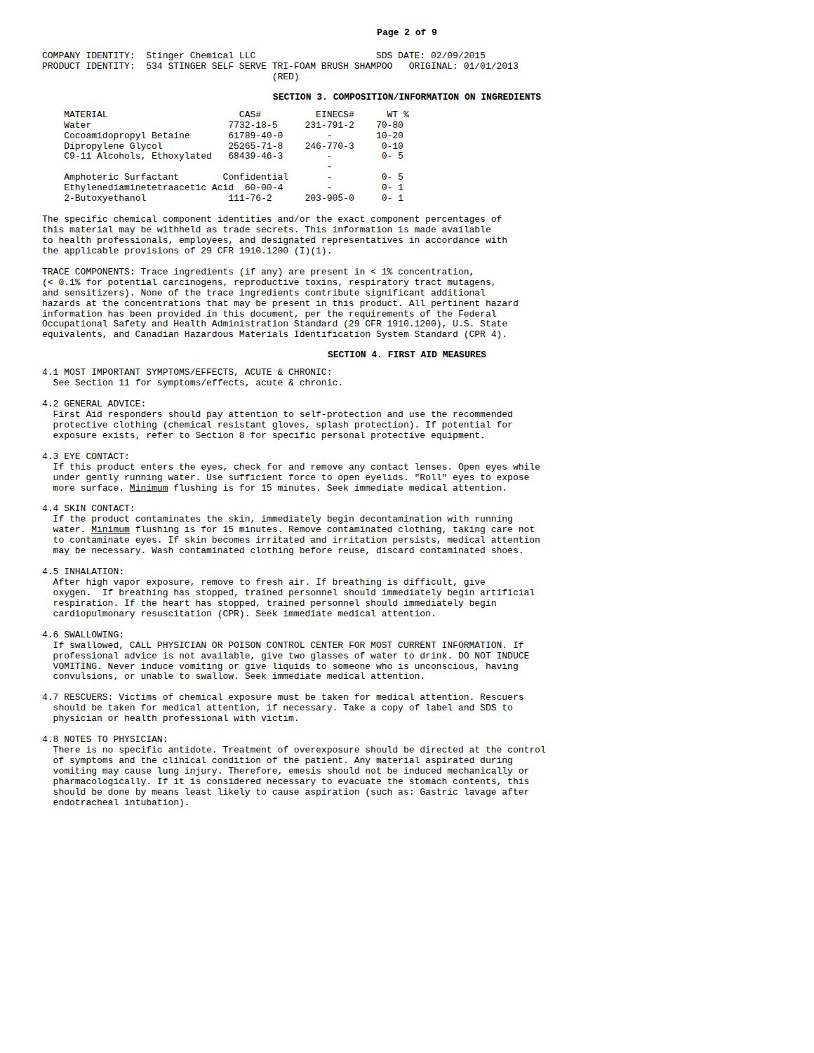Page 2 of 9
COMPANY IDENTITY:  Stinger Chemical LLC                      SDS DATE: 02/09/2015
PRODUCT IDENTITY:  534 STINGER SELF SERVE TRI-FOAM BRUSH SHAMPOO   ORIGINAL: 01/01/2013
                                          (RED)
SECTION 3. COMPOSITION/INFORMATION ON INGREDIENTS
    MATERIAL                        CAS#          EINECS#      WT %
    Water                         7732-18-5     231-791-2    70-80
    Cocoamidopropyl Betaine       61789-40-0        -        10-20
    Dipropylene Glycol            25265-71-8    246-770-3     0-10
    C9-11 Alcohols, Ethoxylated   68439-46-3        -         0- 5
                                                    -
    Amphoteric Surfactant        Confidential       -         0- 5
    Ethylenediaminetetraacetic Acid  60-00-4        -         0- 1
    2-Butoxyethanol               111-76-2      203-905-0     0- 1

The specific chemical component identities and/or the exact component percentages of
this material may be withheld as trade secrets. This information is made available
to health professionals, employees, and designated representatives in accordance with
the applicable provisions of 29 CFR 1910.1200 (I)(1).

TRACE COMPONENTS: Trace ingredients (if any) are present in < 1% concentration,
(< 0.1% for potential carcinogens, reproductive toxins, respiratory tract mutagens,
and sensitizers). None of the trace ingredients contribute significant additional
hazards at the concentrations that may be present in this product. All pertinent hazard
information has been provided in this document, per the requirements of the Federal
Occupational Safety and Health Administration Standard (29 CFR 1910.1200), U.S. State
equivalents, and Canadian Hazardous Materials Identification System Standard (CPR 4).
SECTION 4. FIRST AID MEASURES
4.1 MOST IMPORTANT SYMPTOMS/EFFECTS, ACUTE & CHRONIC:
  See Section 11 for symptoms/effects, acute & chronic.

4.2 GENERAL ADVICE:
  First Aid responders should pay attention to self-protection and use the recommended
  protective clothing (chemical resistant gloves, splash protection). If potential for
  exposure exists, refer to Section 8 for specific personal protective equipment.

4.3 EYE CONTACT:
  If this product enters the eyes, check for and remove any contact lenses. Open eyes while
  under gently running water. Use sufficient force to open eyelids. "Roll" eyes to expose
  more surface. Minimum flushing is for 15 minutes. Seek immediate medical attention.

4.4 SKIN CONTACT:
  If the product contaminates the skin, immediately begin decontamination with running
  water. Minimum flushing is for 15 minutes. Remove contaminated clothing, taking care not
  to contaminate eyes. If skin becomes irritated and irritation persists, medical attention
  may be necessary. Wash contaminated clothing before reuse, discard contaminated shoes.

4.5 INHALATION:
  After high vapor exposure, remove to fresh air. If breathing is difficult, give
  oxygen.  If breathing has stopped, trained personnel should immediately begin artificial
  respiration. If the heart has stopped, trained personnel should immediately begin
  cardiopulmonary resuscitation (CPR). Seek immediate medical attention.

4.6 SWALLOWING:
  If swallowed, CALL PHYSICIAN OR POISON CONTROL CENTER FOR MOST CURRENT INFORMATION. If
  professional advice is not available, give two glasses of water to drink. DO NOT INDUCE
  VOMITING. Never induce vomiting or give liquids to someone who is unconscious, having
  convulsions, or unable to swallow. Seek immediate medical attention.

4.7 RESCUERS: Victims of chemical exposure must be taken for medical attention. Rescuers
  should be taken for medical attention, if necessary. Take a copy of label and SDS to
  physician or health professional with victim.

4.8 NOTES TO PHYSICIAN:
  There is no specific antidote. Treatment of overexposure should be directed at the control
  of symptoms and the clinical condition of the patient. Any material aspirated during
  vomiting may cause lung injury. Therefore, emesis should not be induced mechanically or
  pharmacologically. If it is considered necessary to evacuate the stomach contents, this
  should be done by means least likely to cause aspiration (such as: Gastric lavage after
  endotracheal intubation).